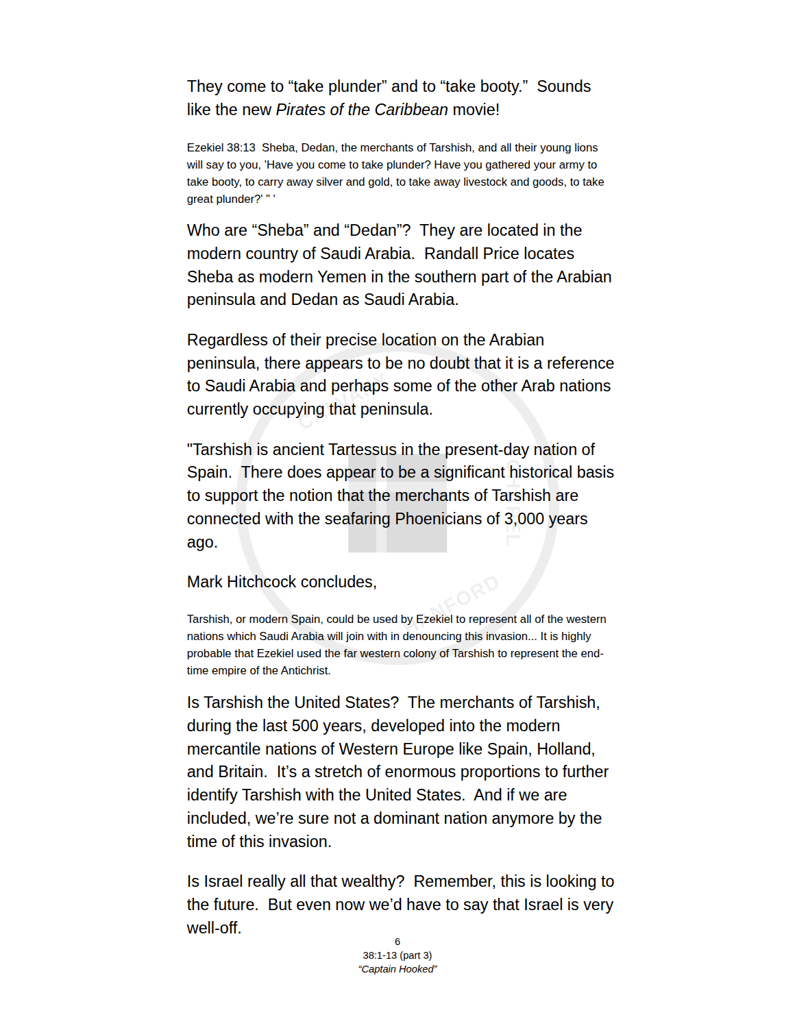CALVARY HANFORD CHAPEL
They come to “take plunder” and to “take booty.” Sounds like the new Pirates of the Caribbean movie!
Ezekiel 38:13 Sheba, Dedan, the merchants of Tarshish, and all their young lions will say to you, 'Have you come to take plunder? Have you gathered your army to take booty, to carry away silver and gold, to take away livestock and goods, to take great plunder?' " '
Who are “Sheba” and “Dedan”? They are located in the modern country of Saudi Arabia. Randall Price locates Sheba as modern Yemen in the southern part of the Arabian peninsula and Dedan as Saudi Arabia.
Regardless of their precise location on the Arabian peninsula, there appears to be no doubt that it is a reference to Saudi Arabia and perhaps some of the other Arab nations currently occupying that peninsula.
"Tarshish is ancient Tartessus in the present-day nation of Spain. There does appear to be a significant historical basis to support the notion that the merchants of Tarshish are connected with the seafaring Phoenicians of 3,000 years ago.
Mark Hitchcock concludes,
Tarshish, or modern Spain, could be used by Ezekiel to represent all of the western nations which Saudi Arabia will join with in denouncing this invasion... It is highly probable that Ezekiel used the far western colony of Tarshish to represent the end-time empire of the Antichrist.
Is Tarshish the United States? The merchants of Tarshish, during the last 500 years, developed into the modern mercantile nations of Western Europe like Spain, Holland, and Britain. It’s a stretch of enormous proportions to further identify Tarshish with the United States. And if we are included, we’re sure not a dominant nation anymore by the time of this invasion.
Is Israel really all that wealthy? Remember, this is looking to the future. But even now we’d have to say that Israel is very well-off.
6
38:1-13 (part 3)
“Captain Hooked”